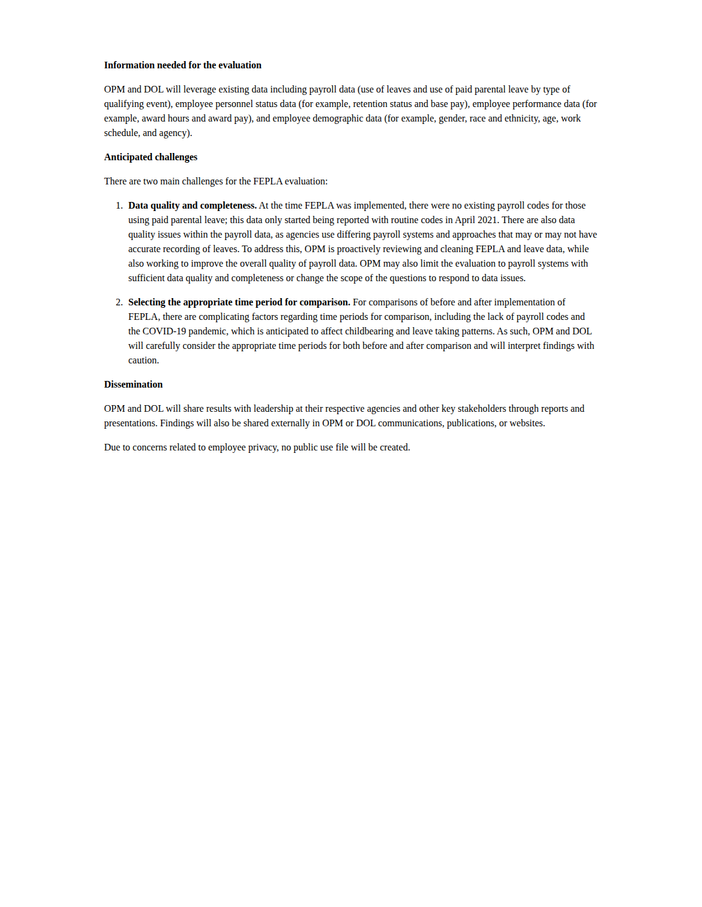Information needed for the evaluation
OPM and DOL will leverage existing data including payroll data (use of leaves and use of paid parental leave by type of qualifying event), employee personnel status data (for example, retention status and base pay), employee performance data (for example, award hours and award pay), and employee demographic data (for example, gender, race and ethnicity, age, work schedule, and agency).
Anticipated challenges
There are two main challenges for the FEPLA evaluation:
Data quality and completeness. At the time FEPLA was implemented, there were no existing payroll codes for those using paid parental leave; this data only started being reported with routine codes in April 2021. There are also data quality issues within the payroll data, as agencies use differing payroll systems and approaches that may or may not have accurate recording of leaves. To address this, OPM is proactively reviewing and cleaning FEPLA and leave data, while also working to improve the overall quality of payroll data. OPM may also limit the evaluation to payroll systems with sufficient data quality and completeness or change the scope of the questions to respond to data issues.
Selecting the appropriate time period for comparison. For comparisons of before and after implementation of FEPLA, there are complicating factors regarding time periods for comparison, including the lack of payroll codes and the COVID-19 pandemic, which is anticipated to affect childbearing and leave taking patterns. As such, OPM and DOL will carefully consider the appropriate time periods for both before and after comparison and will interpret findings with caution.
Dissemination
OPM and DOL will share results with leadership at their respective agencies and other key stakeholders through reports and presentations. Findings will also be shared externally in OPM or DOL communications, publications, or websites.
Due to concerns related to employee privacy, no public use file will be created.